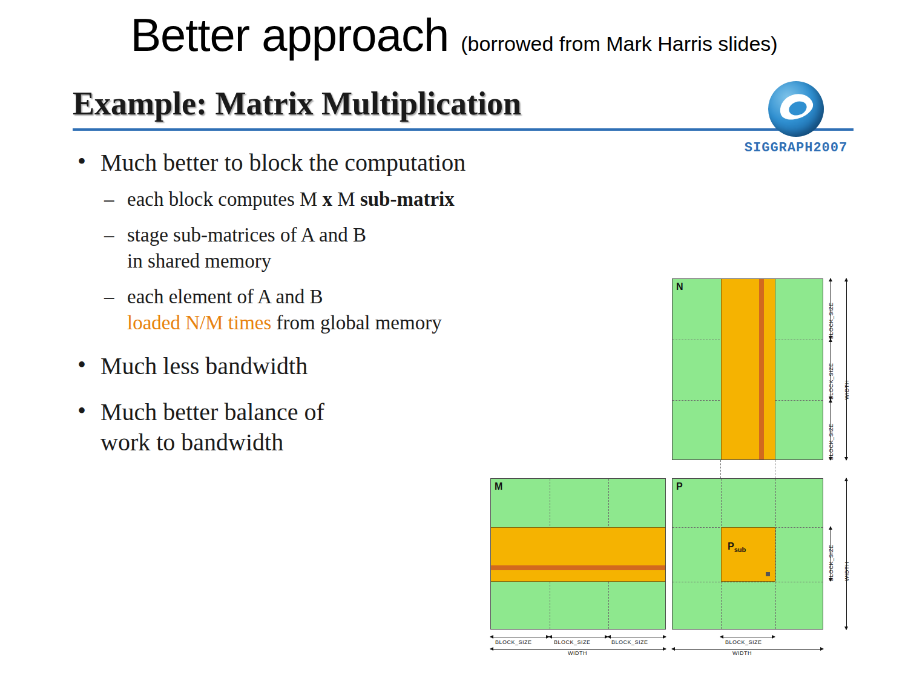Better approach (borrowed from Mark Harris slides)
SIGGRAPH2007
Example: Matrix Multiplication
Much better to block the computation
each block computes M x M sub-matrix
stage sub-matrices of A and B
in shared memory
each element of A and B
loaded N/M times from global memory
Much less bandwidth
Much better balance of
work to bandwidth
N
M
P
Psub
BLOCK_SIZE
BLOCK_SIZE
BLOCK_SIZE
WIDTH
BLOCK_SIZE
BLOCK_SIZE
BLOCK_SIZE
WIDTH
BLOCK_SIZE
WIDTH
BLOCK_SIZE
WIDTH